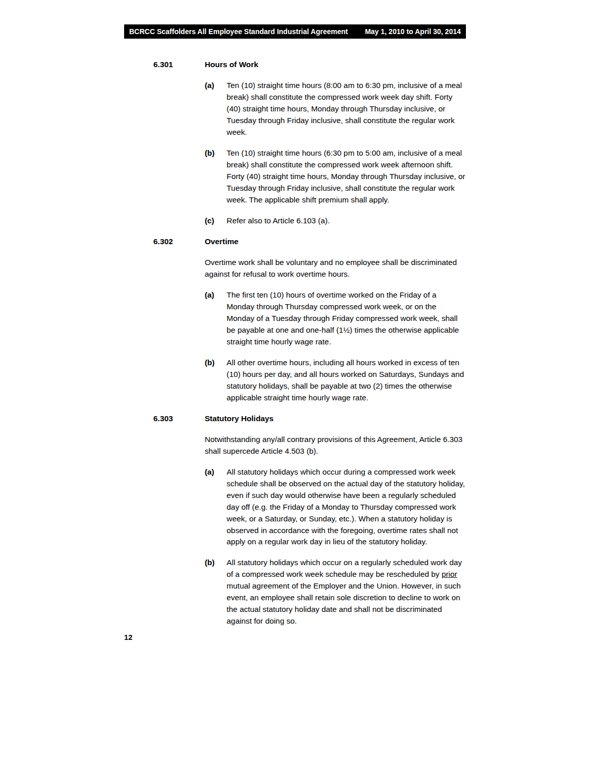BCRCC Scaffolders All Employee Standard Industrial Agreement May 1, 2010 to April 30, 2014
6.301
Hours of Work
(a)
Ten (10) straight time hours (8:00 am to 6:30 pm, inclusive of a meal break) shall constitute the compressed work week day shift. Forty (40) straight time hours, Monday through Thursday inclusive, or Tuesday through Friday inclusive, shall constitute the regular work week.
(b)
Ten (10) straight time hours (6:30 pm to 5:00 am, inclusive of a meal break) shall constitute the compressed work week afternoon shift. Forty (40) straight time hours, Monday through Thursday inclusive, or Tuesday through Friday inclusive, shall constitute the regular work week. The applicable shift premium shall apply.
(c)
Refer also to Article 6.103 (a).
6.302
Overtime
Overtime work shall be voluntary and no employee shall be discriminated against for refusal to work overtime hours.
(a)
The first ten (10) hours of overtime worked on the Friday of a Monday through Thursday compressed work week, or on the Monday of a Tuesday through Friday compressed work week, shall be payable at one and one-half (1½) times the otherwise applicable straight time hourly wage rate.
(b)
All other overtime hours, including all hours worked in excess of ten (10) hours per day, and all hours worked on Saturdays, Sundays and statutory holidays, shall be payable at two (2) times the otherwise applicable straight time hourly wage rate.
6.303
Statutory Holidays
Notwithstanding any/all contrary provisions of this Agreement, Article 6.303 shall supercede Article 4.503 (b).
(a)
All statutory holidays which occur during a compressed work week schedule shall be observed on the actual day of the statutory holiday, even if such day would otherwise have been a regularly scheduled day off (e.g. the Friday of a Monday to Thursday compressed work week, or a Saturday, or Sunday, etc.). When a statutory holiday is observed in accordance with the foregoing, overtime rates shall not apply on a regular work day in lieu of the statutory holiday.
(b)
All statutory holidays which occur on a regularly scheduled work day of a compressed work week schedule may be rescheduled by prior mutual agreement of the Employer and the Union. However, in such event, an employee shall retain sole discretion to decline to work on the actual statutory holiday date and shall not be discriminated against for doing so.
12